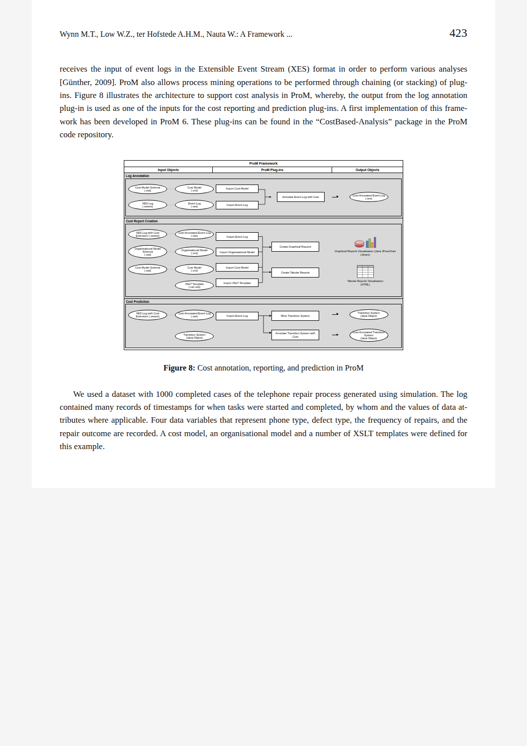Wynn M.T., Low W.Z., ter Hofstede A.H.M., Nauta W.: A Framework ...
423
receives the input of event logs in the Extensible Event Stream (XES) format in order to perform various analyses [Günther, 2009]. ProM also allows process mining operations to be performed through chaining (or stacking) of plug-ins. Figure 8 illustrates the architecture to support cost analysis in ProM, whereby, the output from the log annotation plug-in is used as one of the inputs for the cost reporting and prediction plug-ins. A first implementation of this framework has been developed in ProM 6. These plug-ins can be found in the “CostBased-Analysis” package in the ProM code repository.
ProM Framework
Input Objects
ProM Plug-ins
Output Objects
Log Annotation
Cost Model Schema
(.xsd)
·····
Cost Model
(.xml)
XES Log
(.xesext)
·····
Event Log
(.xes)
Import Cost Model
Import Event Log
Annotate Event Log with Cost
Cost-Annotated Event Log
(.xes)
Cost Report Creation
XES Log with Cost Extension (.xesext)
·····
Cost-Annotated Event Log
(.xes)
Organisational Model Schema
(.xsd)
·····
Organisational Model
(.xml)
Cost Model Schema
(.xsd)
·····
Cost Model
(.xml)
XSLT Template
(.xsl/.xslt)
Import Event Log
Import Organisational Model
Import Cost Model
Import XSLT Template
Create Graphical Reports
Create Tabular Reports
Graphical Reports Visualisation (Java JFreeChart Library)
Tabular Reports Visualisation
(HTML)
Cost Prediction
XES Log with Cost Extension (.xesext)
·····
Cost-Annotated Event Log
(.xes)
Transition System
(Java Object)
Import Event Log
Mine Transition System
Annotate Transition System with Cost
Transition System
(Java Object)
Cost-Annotated Transition System
(Java Object)
Figure 8: Cost annotation, reporting, and prediction in ProM
We used a dataset with 1000 completed cases of the telephone repair process generated using simulation. The log contained many records of timestamps for when tasks were started and completed, by whom and the values of data attributes where applicable. Four data variables that represent phone type, defect type, the frequency of repairs, and the repair outcome are recorded. A cost model, an organisational model and a number of XSLT templates were defined for this example.